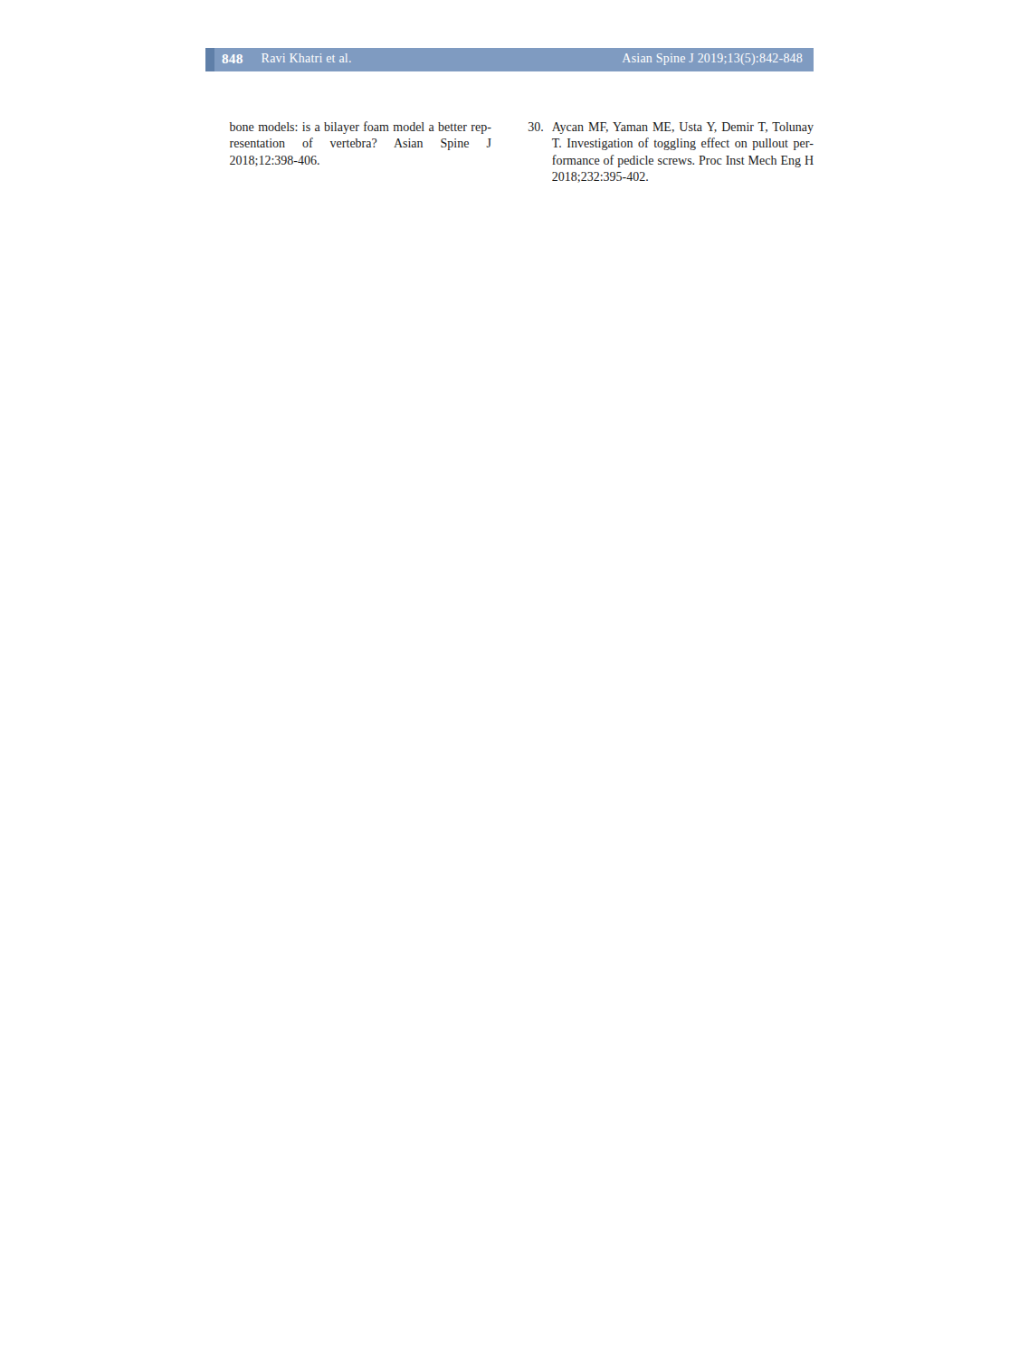848
Ravi Khatri et al. Asian Spine J 2019;13(5):842-848
bone models: is a bilayer foam model a better representation of vertebra? Asian Spine J 2018;12:398-406.
30. Aycan MF, Yaman ME, Usta Y, Demir T, Tolunay T. Investigation of toggling effect on pullout performance of pedicle screws. Proc Inst Mech Eng H 2018;232:395-402.